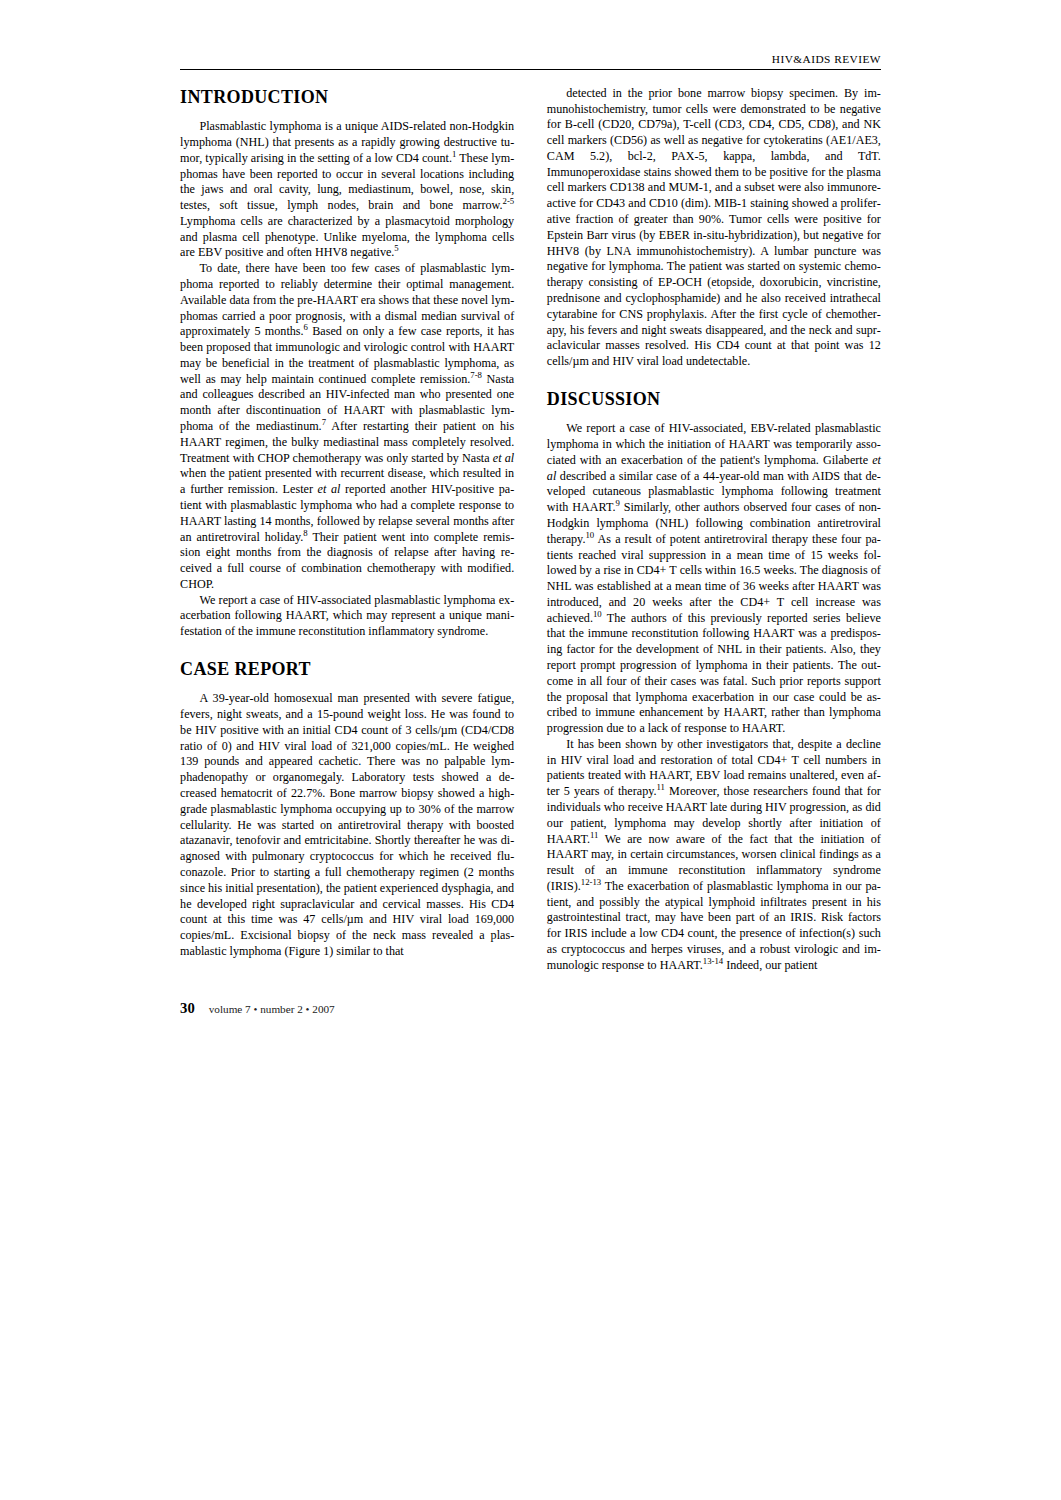HIV&AIDS Review
Introduction
Plasmablastic lymphoma is a unique AIDS-related non-Hodgkin lymphoma (NHL) that presents as a rapidly growing destructive tumor, typically arising in the setting of a low CD4 count.1 These lymphomas have been reported to occur in several locations including the jaws and oral cavity, lung, mediastinum, bowel, nose, skin, testes, soft tissue, lymph nodes, brain and bone marrow.2-5 Lymphoma cells are characterized by a plasmacytoid morphology and plasma cell phenotype. Unlike myeloma, the lymphoma cells are EBV positive and often HHV8 negative.5
To date, there have been too few cases of plasmablastic lymphoma reported to reliably determine their optimal management. Available data from the pre-HAART era shows that these novel lymphomas carried a poor prognosis, with a dismal median survival of approximately 5 months.6 Based on only a few case reports, it has been proposed that immunologic and virologic control with HAART may be beneficial in the treatment of plasmablastic lymphoma, as well as may help maintain continued complete remission.7-8 Nasta and colleagues described an HIV-infected man who presented one month after discontinuation of HAART with plasmablastic lymphoma of the mediastinum.7 After restarting their patient on his HAART regimen, the bulky mediastinal mass completely resolved. Treatment with CHOP chemotherapy was only started by Nasta et al when the patient presented with recurrent disease, which resulted in a further remission. Lester et al reported another HIV-positive patient with plasmablastic lymphoma who had a complete response to HAART lasting 14 months, followed by relapse several months after an antiretroviral holiday.8 Their patient went into complete remission eight months from the diagnosis of relapse after having received a full course of combination chemotherapy with modified. CHOP.
We report a case of HIV-associated plasmablastic lymphoma exacerbation following HAART, which may represent a unique manifestation of the immune reconstitution inflammatory syndrome.
Case report
A 39-year-old homosexual man presented with severe fatigue, fevers, night sweats, and a 15-pound weight loss. He was found to be HIV positive with an initial CD4 count of 3 cells/µm (CD4/CD8 ratio of 0) and HIV viral load of 321,000 copies/mL. He weighed 139 pounds and appeared cachetic. There was no palpable lymphadenopathy or organomegaly. Laboratory tests showed a decreased hematocrit of 22.7%. Bone marrow biopsy showed a high-grade plasmablastic lymphoma occupying up to 30% of the marrow cellularity. He was started on antiretroviral therapy with boosted atazanavir, tenofovir and emtricitabine. Shortly thereafter he was diagnosed with pulmonary cryptococcus for which he received fluconazole. Prior to starting a full chemotherapy regimen (2 months since his initial presentation), the patient experienced dysphagia, and he developed right supraclavicular and cervical masses. His CD4 count at this time was 47 cells/µm and HIV viral load 169,000 copies/mL. Excisional biopsy of the neck mass revealed a plasmablastic lymphoma (Figure 1) similar to that
detected in the prior bone marrow biopsy specimen. By immunohistochemistry, tumor cells were demonstrated to be negative for B-cell (CD20, CD79a), T-cell (CD3, CD4, CD5, CD8), and NK cell markers (CD56) as well as negative for cytokeratins (AE1/AE3, CAM 5.2), bcl-2, PAX-5, kappa, lambda, and TdT. Immunoperoxidase stains showed them to be positive for the plasma cell markers CD138 and MUM-1, and a subset were also immunoreactive for CD43 and CD10 (dim). MIB-1 staining showed a proliferative fraction of greater than 90%. Tumor cells were positive for Epstein Barr virus (by EBER in-situ-hybridization), but negative for HHV8 (by LNA immunohistochemistry). A lumbar puncture was negative for lymphoma. The patient was started on systemic chemotherapy consisting of EP-OCH (etopside, doxorubicin, vincristine, prednisone and cyclophosphamide) and he also received intrathecal cytarabine for CNS prophylaxis. After the first cycle of chemotherapy, his fevers and night sweats disappeared, and the neck and supraclavicular masses resolved. His CD4 count at that point was 12 cells/µm and HIV viral load undetectable.
Discussion
We report a case of HIV-associated, EBV-related plasmablastic lymphoma in which the initiation of HAART was temporarily associated with an exacerbation of the patient's lymphoma. Gilaberte et al described a similar case of a 44-year-old man with AIDS that developed cutaneous plasmablastic lymphoma following treatment with HAART.9 Similarly, other authors observed four cases of non-Hodgkin lymphoma (NHL) following combination antiretroviral therapy.10 As a result of potent antiretroviral therapy these four patients reached viral suppression in a mean time of 15 weeks followed by a rise in CD4+ T cells within 16.5 weeks. The diagnosis of NHL was established at a mean time of 36 weeks after HAART was introduced, and 20 weeks after the CD4+ T cell increase was achieved.10 The authors of this previously reported series believe that the immune reconstitution following HAART was a predisposing factor for the development of NHL in their patients. Also, they report prompt progression of lymphoma in their patients. The outcome in all four of their cases was fatal. Such prior reports support the proposal that lymphoma exacerbation in our case could be ascribed to immune enhancement by HAART, rather than lymphoma progression due to a lack of response to HAART.
It has been shown by other investigators that, despite a decline in HIV viral load and restoration of total CD4+ T cell numbers in patients treated with HAART, EBV load remains unaltered, even after 5 years of therapy.11 Moreover, those researchers found that for individuals who receive HAART late during HIV progression, as did our patient, lymphoma may develop shortly after initiation of HAART.11 We are now aware of the fact that the initiation of HAART may, in certain circumstances, worsen clinical findings as a result of an immune reconstitution inflammatory syndrome (IRIS).12-13 The exacerbation of plasmablastic lymphoma in our patient, and possibly the atypical lymphoid infiltrates present in his gastrointestinal tract, may have been part of an IRIS. Risk factors for IRIS include a low CD4 count, the presence of infection(s) such as cryptococcus and herpes viruses, and a robust virologic and immunologic response to HAART.13-14 Indeed, our patient
30 volume 7 • number 2 • 2007